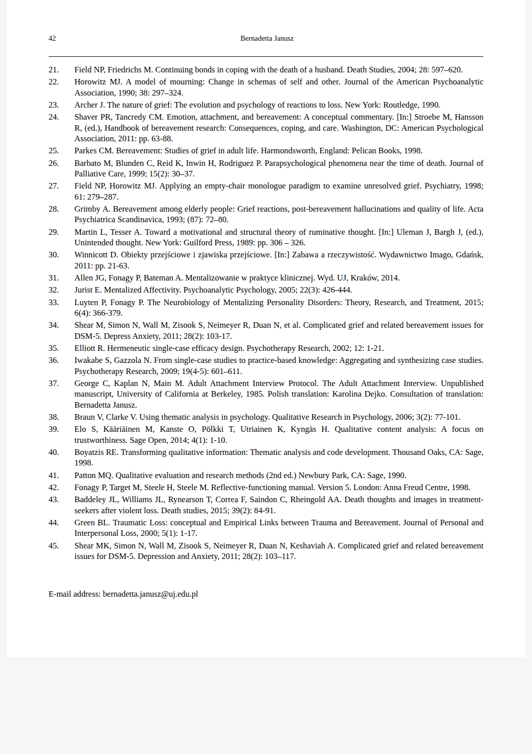42 Bernadetta Janusz
Field NP, Friedrichs M. Continuing bonds in coping with the death of a husband. Death Studies, 2004; 28: 597–620.
Horowitz MJ. A model of mourning: Change in schemas of self and other. Journal of the American Psychoanalytic Association, 1990; 38: 297–324.
Archer J. The nature of grief: The evolution and psychology of reactions to loss. New York: Routledge, 1990.
Shaver PR, Tancredy CM. Emotion, attachment, and bereavement: A conceptual commentary. [In:] Stroebe M, Hansson R, (ed.), Handbook of bereavement research: Consequences, coping, and care. Washington, DC: American Psychological Association, 2011: pp. 63-88.
Parkes CM. Bereavement: Studies of grief in adult life. Harmondsworth, England: Pelican Books, 1998.
Barbato M, Blunden C, Reid K, Inwin H, Rodriguez P. Parapsychological phenomena near the time of death. Journal of Palliative Care, 1999; 15(2): 30–37.
Field NP, Horowitz MJ. Applying an empty-chair monologue paradigm to examine unresolved grief. Psychiatry, 1998; 61: 279–287.
Grimby A. Bereavement among elderly people: Grief reactions, post-bereavement hallucinations and quality of life. Acta Psychiatrica Scandinavica, 1993; (87): 72–80.
Martin L, Tesser A. Toward a motivational and structural theory of ruminative thought. [In:] Uleman J, Bargh J, (ed.), Unintended thought. New York: Guilford Press, 1989: pp. 306 – 326.
Winnicott D. Obiekty przejściowe i zjawiska przejściowe. [In:] Zabawa a rzeczywistość. Wydawnictwo Imago, Gdańsk, 2011: pp. 21-63.
Allen JG, Fonagy P, Bateman A. Mentalizowanie w praktyce klinicznej. Wyd. UJ, Kraków, 2014.
Jurist E. Mentalized Affectivity. Psychoanalytic Psychology, 2005; 22(3): 426-444.
Luyten P, Fonagy P. The Neurobiology of Mentalizing Personality Disorders: Theory, Research, and Treatment, 2015; 6(4): 366-379.
Shear M, Simon N, Wall M, Zisook S, Neimeyer R, Duan N, et al. Complicated grief and related bereavement issues for DSM-5. Depress Anxiety, 2011; 28(2): 103-17.
Elliott R. Hermeneutic single-case efficacy design. Psychotherapy Research, 2002; 12: 1-21.
Iwakabe S, Gazzola N. From single-case studies to practice-based knowledge: Aggregating and synthesizing case studies. Psychotherapy Research, 2009; 19(4-5): 601–611.
George C, Kaplan N, Main M. Adult Attachment Interview Protocol. The Adult Attachment Interview. Unpublished manuscript, University of California at Berkeley, 1985. Polish translation: Karolina Dejko. Consultation of translation: Bernadetta Janusz.
Braun V, Clarke V. Using thematic analysis in psychology. Qualitative Research in Psychology, 2006; 3(2): 77-101.
Elo S, Kääriäinen M, Kanste O, Pölkki T, Utriainen K, Kyngäs H. Qualitative content analysis: A focus on trustworthiness. Sage Open, 2014; 4(1): 1-10.
Boyatzis RE. Transforming qualitative information: Thematic analysis and code development. Thousand Oaks, CA: Sage, 1998.
Patton MQ. Qualitative evaluation and research methods (2nd ed.) Newbury Park, CA: Sage, 1990.
Fonagy P, Target M, Steele H, Steele M. Reflective-functioning manual. Version 5. London: Anna Freud Centre, 1998.
Baddeley JL, Williams JL, Rynearson T, Correa F, Saindon C, Rheingold AA. Death thoughts and images in treatment-seekers after violent loss. Death studies, 2015; 39(2): 84-91.
Green BL. Traumatic Loss: conceptual and Empirical Links between Trauma and Bereavement. Journal of Personal and Interpersonal Loss, 2000; 5(1): 1-17.
Shear MK, Simon N, Wall M, Zisook S, Neimeyer R, Duan N, Keshaviah A. Complicated grief and related bereavement issues for DSM-5. Depression and Anxiety, 2011; 28(2): 103–117.
E-mail address: bernadetta.janusz@uj.edu.pl